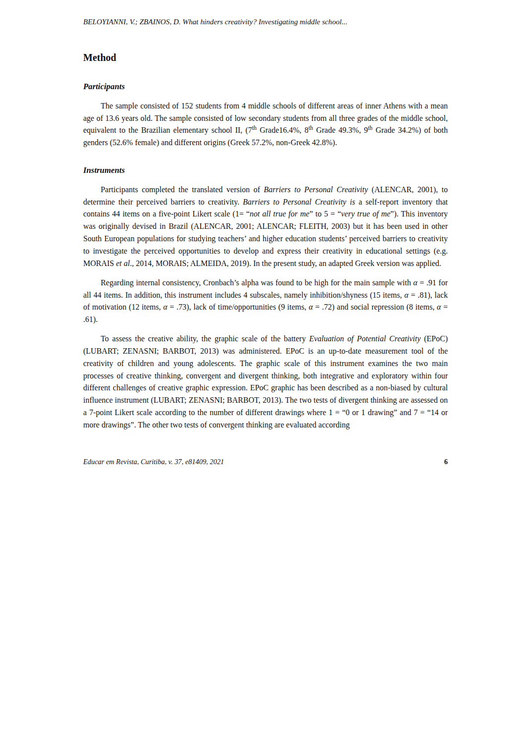BELOYIANNI, V.; ZBAINOS, D. What hinders creativity? Investigating middle school...
Method
Participants
The sample consisted of 152 students from 4 middle schools of different areas of inner Athens with a mean age of 13.6 years old. The sample consisted of low secondary students from all three grades of the middle school, equivalent to the Brazilian elementary school II, (7th Grade16.4%, 8th Grade 49.3%, 9th Grade 34.2%) of both genders (52.6% female) and different origins (Greek 57.2%, non-Greek 42.8%).
Instruments
Participants completed the translated version of Barriers to Personal Creativity (ALENCAR, 2001), to determine their perceived barriers to creativity. Barriers to Personal Creativity is a self-report inventory that contains 44 items on a five-point Likert scale (1= “not all true for me” to 5 = “very true of me”). This inventory was originally devised in Brazil (ALENCAR, 2001; ALENCAR; FLEITH, 2003) but it has been used in other South European populations for studying teachers’ and higher education students’ perceived barriers to creativity to investigate the perceived opportunities to develop and express their creativity in educational settings (e.g. MORAIS et al., 2014, MORAIS; ALMEIDA, 2019). In the present study, an adapted Greek version was applied.
Regarding internal consistency, Cronbach’s alpha was found to be high for the main sample with α = .91 for all 44 items. In addition, this instrument includes 4 subscales, namely inhibition/shyness (15 items, α = .81), lack of motivation (12 items, α = .73), lack of time/opportunities (9 items, α = .72) and social repression (8 items, α = .61).
To assess the creative ability, the graphic scale of the battery Evaluation of Potential Creativity (EPoC) (LUBART; ZENASNI; BARBOT, 2013) was administered. EPoC is an up-to-date measurement tool of the creativity of children and young adolescents. The graphic scale of this instrument examines the two main processes of creative thinking, convergent and divergent thinking, both integrative and exploratory within four different challenges of creative graphic expression. EPoC graphic has been described as a non-biased by cultural influence instrument (LUBART; ZENASNI; BARBOT, 2013). The two tests of divergent thinking are assessed on a 7-point Likert scale according to the number of different drawings where 1 = “0 or 1 drawing” and 7 = “14 or more drawings”. The other two tests of convergent thinking are evaluated according
Educar em Revista, Curitiba, v. 37, e81409, 2021 6